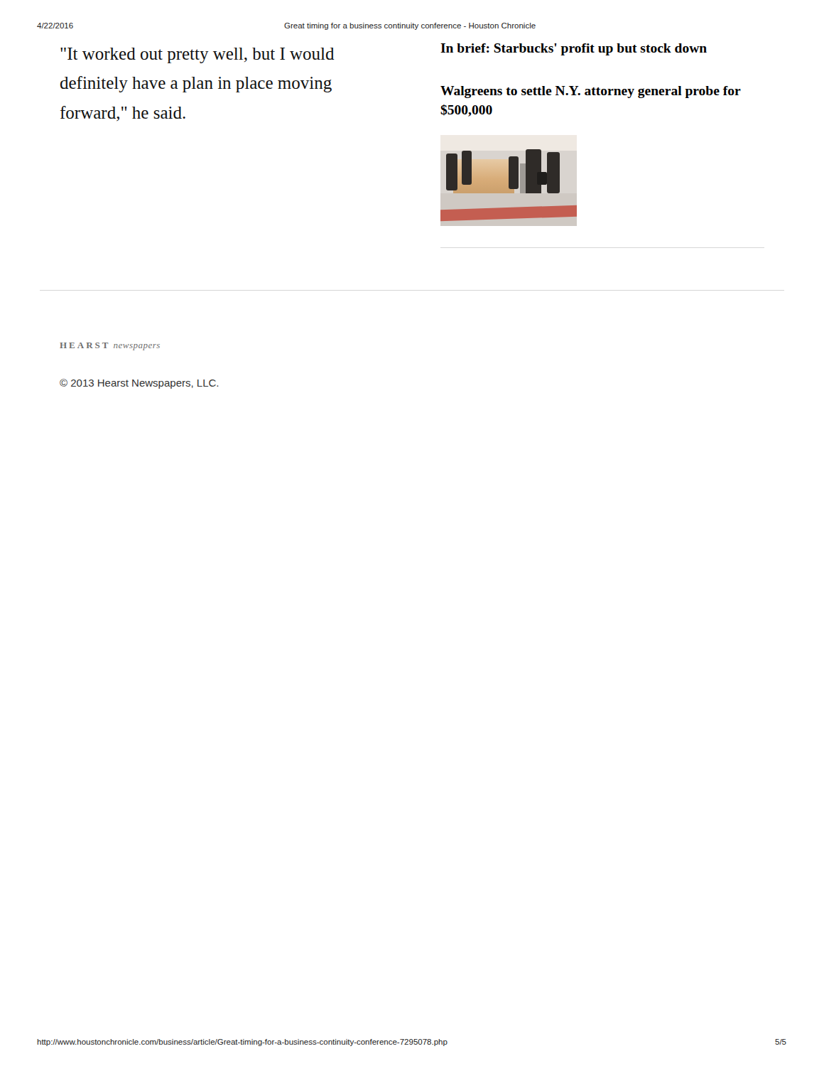4/22/2016
Great timing for a business continuity conference - Houston Chronicle
"It worked out pretty well, but I would definitely have a plan in place moving forward," he said.
In brief: Starbucks' profit up but stock down
Walgreens to settle N.Y. attorney general probe for $500,000
HEARST newspapers
© 2013 Hearst Newspapers, LLC.
http://www.houstonchronicle.com/business/article/Great-timing-for-a-business-continuity-conference-7295078.php
5/5